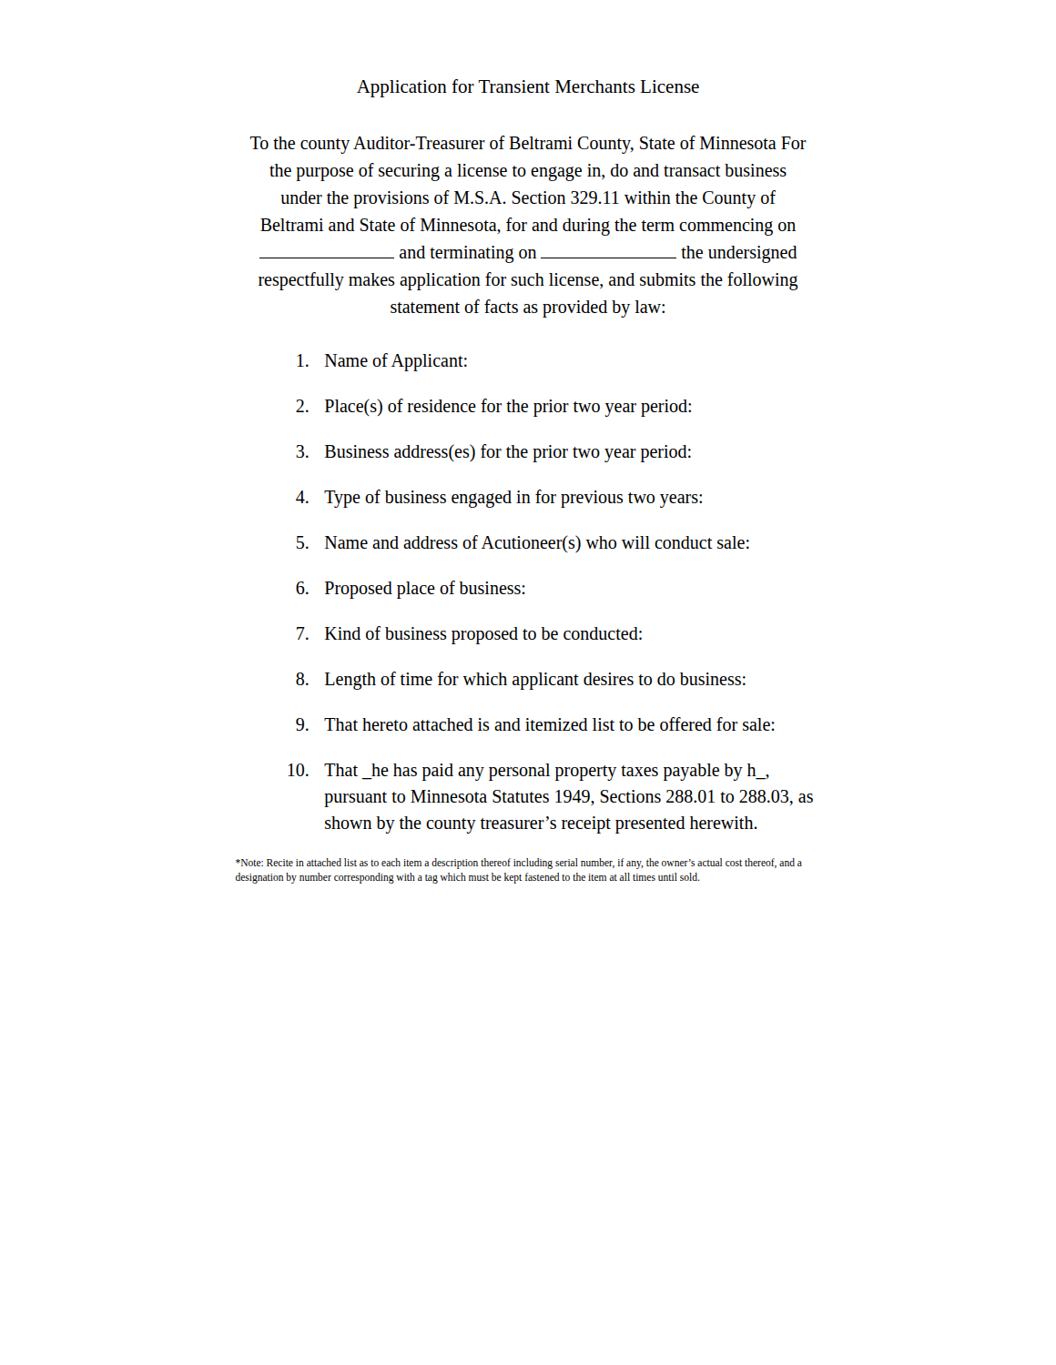Application for Transient Merchants License
To the county Auditor-Treasurer of Beltrami County, State of Minnesota For the purpose of securing a license to engage in, do and transact business under the provisions of M.S.A. Section 329.11 within the County of Beltrami and State of Minnesota, for and during the term commencing on and terminating on the undersigned respectfully makes application for such license, and submits the following statement of facts as provided by law:
Name of Applicant:
Place(s) of residence for the prior two year period:
Business address(es) for the prior two year period:
Type of business engaged in for previous two years:
Name and address of Acutioneer(s) who will conduct sale:
Proposed place of business:
Kind of business proposed to be conducted:
Length of time for which applicant desires to do business:
That hereto attached is and itemized list to be offered for sale:
That _he has paid any personal property taxes payable by h_, pursuant to Minnesota Statutes 1949, Sections 288.01 to 288.03, as shown by the county treasurer’s receipt presented herewith.
*Note: Recite in attached list as to each item a description thereof including serial number, if any, the owner’s actual cost thereof, and a designation by number corresponding with a tag which must be kept fastened to the item at all times until sold.